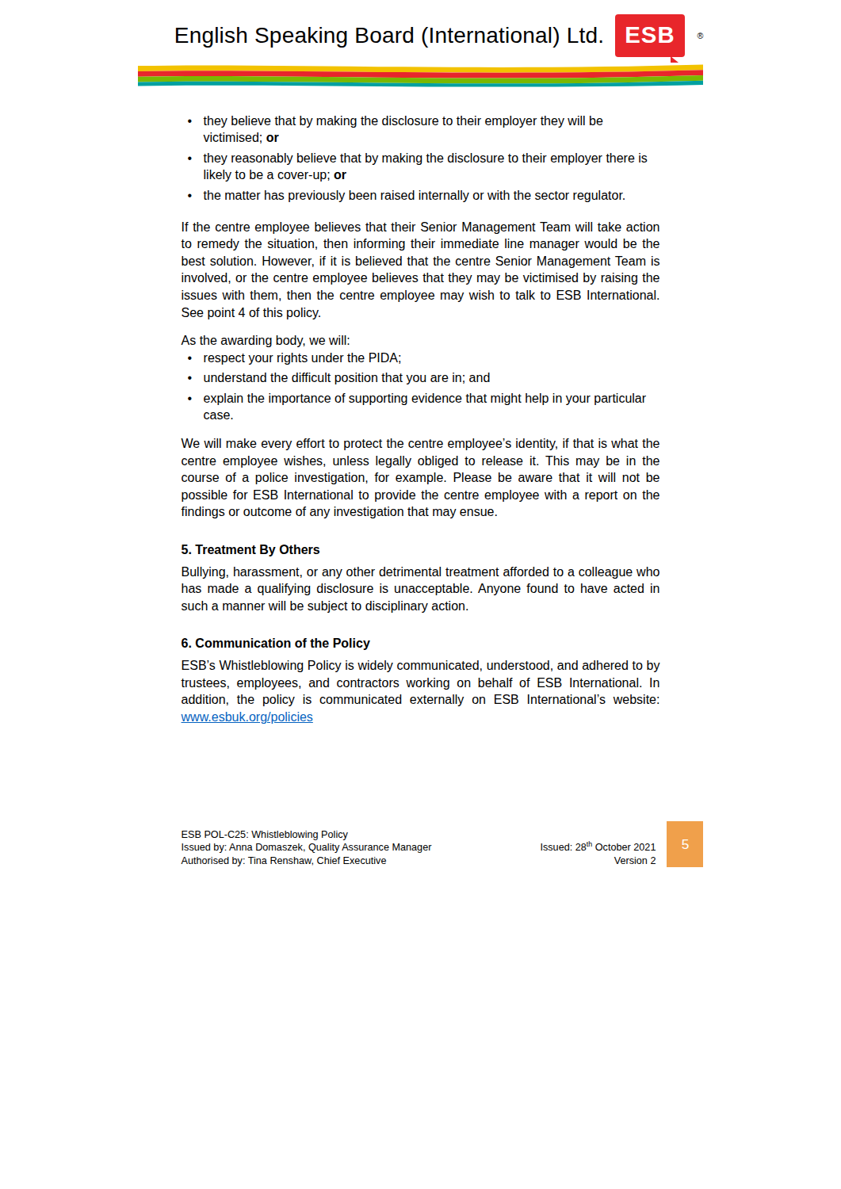English Speaking Board (International) Ltd.
ESB
®
they believe that by making the disclosure to their employer they will be victimised; or
they reasonably believe that by making the disclosure to their employer there is likely to be a cover-up; or
the matter has previously been raised internally or with the sector regulator.
If the centre employee believes that their Senior Management Team will take action to remedy the situation, then informing their immediate line manager would be the best solution. However, if it is believed that the centre Senior Management Team is involved, or the centre employee believes that they may be victimised by raising the issues with them, then the centre employee may wish to talk to ESB International. See point 4 of this policy.
As the awarding body, we will:
respect your rights under the PIDA;
understand the difficult position that you are in; and
explain the importance of supporting evidence that might help in your particular case.
We will make every effort to protect the centre employee’s identity, if that is what the centre employee wishes, unless legally obliged to release it. This may be in the course of a police investigation, for example. Please be aware that it will not be possible for ESB International to provide the centre employee with a report on the findings or outcome of any investigation that may ensue.
5. Treatment By Others
Bullying, harassment, or any other detrimental treatment afforded to a colleague who has made a qualifying disclosure is unacceptable. Anyone found to have acted in such a manner will be subject to disciplinary action.
6. Communication of the Policy
ESB’s Whistleblowing Policy is widely communicated, understood, and adhered to by trustees, employees, and contractors working on behalf of ESB International. In addition, the policy is communicated externally on ESB International’s website: www.esbuk.org/policies
ESB POL-C25: Whistleblowing Policy
Issued by: Anna Domaszek, Quality Assurance Manager
Authorised by: Tina Renshaw, Chief Executive
Issued: 28th October 2021
Version 2
5